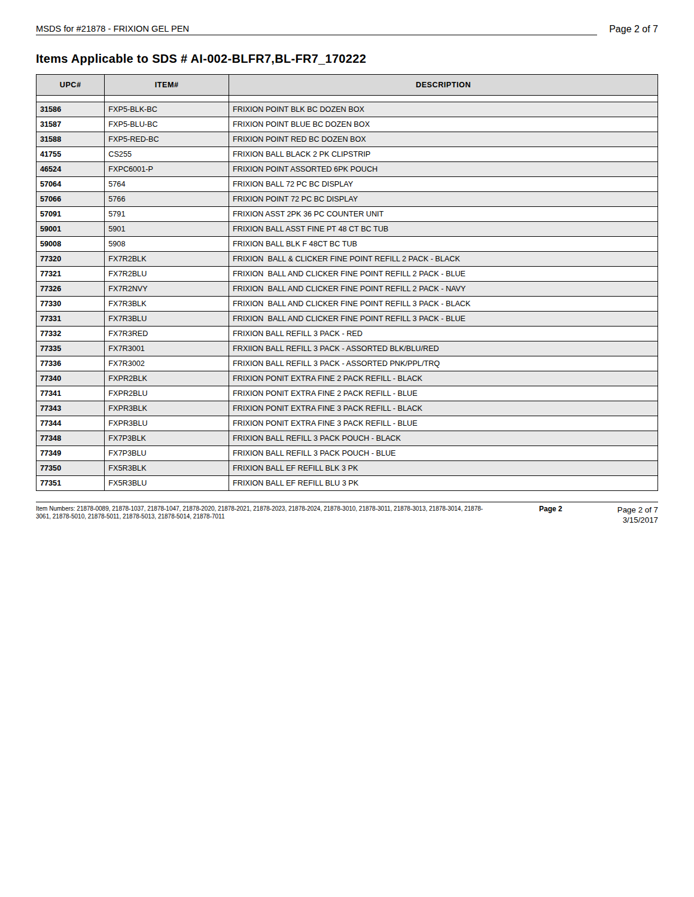MSDS for #21878 - FRIXION GEL PEN
Page 2 of 7
Items Applicable to SDS # AI-002-BLFR7,BL-FR7_170222
| UPC# | ITEM# | DESCRIPTION |
| --- | --- | --- |
| 31586 | FXP5-BLK-BC | FRIXION POINT BLK BC DOZEN BOX |
| 31587 | FXP5-BLU-BC | FRIXION POINT BLUE BC DOZEN BOX |
| 31588 | FXP5-RED-BC | FRIXION POINT RED BC DOZEN BOX |
| 41755 | CS255 | FRIXION BALL BLACK 2 PK CLIPSTRIP |
| 46524 | FXPC6001-P | FRIXION POINT ASSORTED 6PK POUCH |
| 57064 | 5764 | FRIXION BALL 72 PC BC DISPLAY |
| 57066 | 5766 | FRIXION POINT 72 PC BC DISPLAY |
| 57091 | 5791 | FRIXION ASST 2PK 36 PC COUNTER UNIT |
| 59001 | 5901 | FRIXION BALL ASST FINE PT 48 CT BC TUB |
| 59008 | 5908 | FRIXION BALL BLK F 48CT BC TUB |
| 77320 | FX7R2BLK | FRIXION BALL & CLICKER FINE POINT REFILL 2 PACK - BLACK |
| 77321 | FX7R2BLU | FRIXION BALL AND CLICKER FINE POINT REFILL 2 PACK - BLUE |
| 77326 | FX7R2NVY | FRIXION BALL AND CLICKER FINE POINT REFILL 2 PACK - NAVY |
| 77330 | FX7R3BLK | FRIXION BALL AND CLICKER FINE POINT REFILL 3 PACK - BLACK |
| 77331 | FX7R3BLU | FRIXION BALL AND CLICKER FINE POINT REFILL 3 PACK - BLUE |
| 77332 | FX7R3RED | FRIXION BALL REFILL 3 PACK - RED |
| 77335 | FX7R3001 | FRXIION BALL REFILL 3 PACK - ASSORTED BLK/BLU/RED |
| 77336 | FX7R3002 | FRIXION BALL REFILL 3 PACK - ASSORTED PNK/PPL/TRQ |
| 77340 | FXPR2BLK | FRIXION PONIT EXTRA FINE 2 PACK REFILL - BLACK |
| 77341 | FXPR2BLU | FRIXION PONIT EXTRA FINE 2 PACK REFILL - BLUE |
| 77343 | FXPR3BLK | FRIXION PONIT EXTRA FINE 3 PACK REFILL - BLACK |
| 77344 | FXPR3BLU | FRIXION PONIT EXTRA FINE 3 PACK REFILL - BLUE |
| 77348 | FX7P3BLK | FRIXION BALL REFILL 3 PACK POUCH - BLACK |
| 77349 | FX7P3BLU | FRIXION BALL REFILL 3 PACK POUCH - BLUE |
| 77350 | FX5R3BLK | FRIXION BALL EF REFILL BLK 3 PK |
| 77351 | FX5R3BLU | FRIXION BALL EF REFILL BLU 3 PK |
Item Numbers: 21878-0089, 21878-1037, 21878-1047, 21878-2020, 21878-2021, 21878-2023, 21878-2024, 21878-3010, 21878-3011, 21878-3013, 21878-3014, 21878-3061, 21878-5010, 21878-5011, 21878-5013, 21878-5014, 21878-7011
Page 2
Page 2 of 7
3/15/2017